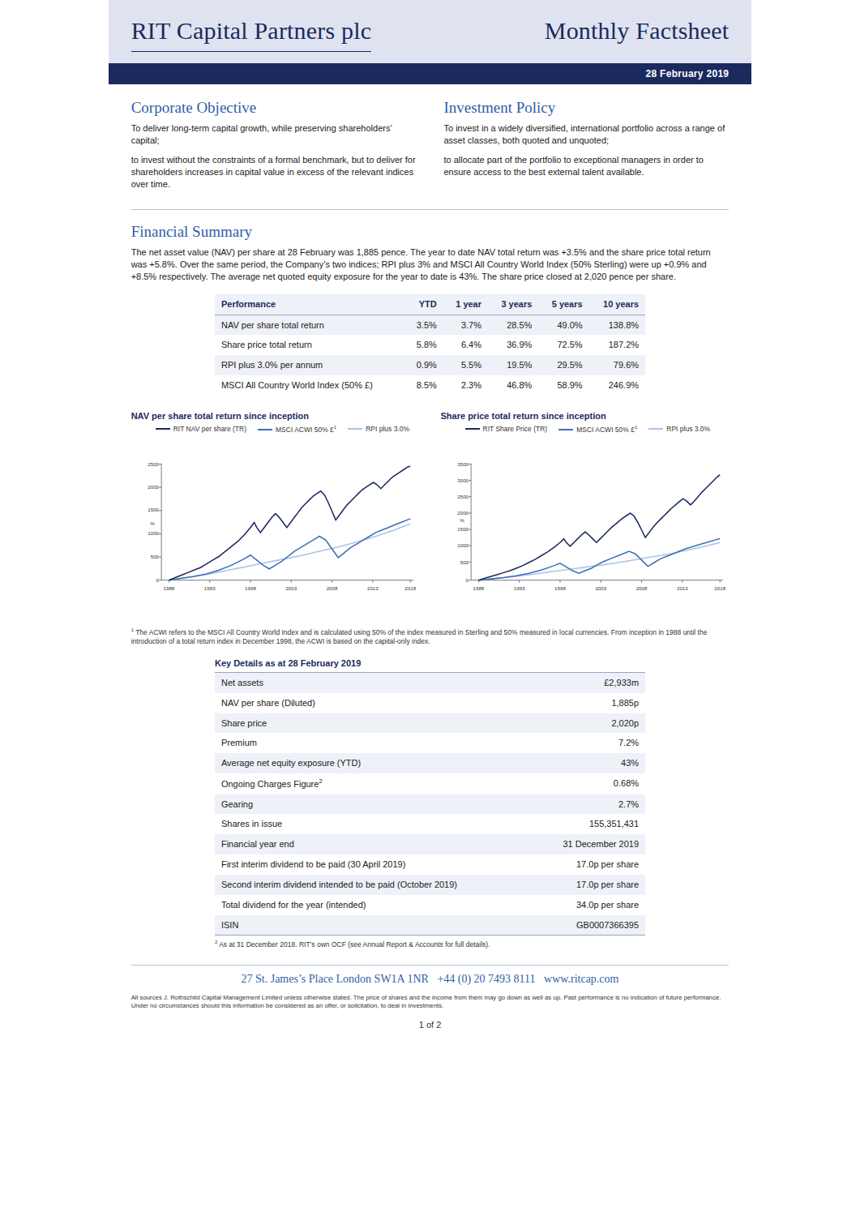RIT Capital Partners plc
Monthly Factsheet
28 February 2019
Corporate Objective
To deliver long-term capital growth, while preserving shareholders’ capital;
to invest without the constraints of a formal benchmark, but to deliver for shareholders increases in capital value in excess of the relevant indices over time.
Investment Policy
To invest in a widely diversified, international portfolio across a range of asset classes, both quoted and unquoted;
to allocate part of the portfolio to exceptional managers in order to ensure access to the best external talent available.
Financial Summary
The net asset value (NAV) per share at 28 February was 1,885 pence. The year to date NAV total return was +3.5% and the share price total return was +5.8%. Over the same period, the Company’s two indices; RPI plus 3% and MSCI All Country World Index (50% Sterling) were up +0.9% and +8.5% respectively. The average net quoted equity exposure for the year to date is 43%. The share price closed at 2,020 pence per share.
| Performance | YTD | 1 year | 3 years | 5 years | 10 years |
| --- | --- | --- | --- | --- | --- |
| NAV per share total return | 3.5% | 3.7% | 28.5% | 49.0% | 138.8% |
| Share price total return | 5.8% | 6.4% | 36.9% | 72.5% | 187.2% |
| RPI plus 3.0% per annum | 0.9% | 5.5% | 19.5% | 29.5% | 79.6% |
| MSCI All Country World Index (50% £) | 8.5% | 2.3% | 46.8% | 58.9% | 246.9% |
NAV per share total return since inception
RIT NAV per share (TR) MSCI ACWI 50% £1 RPI plus 3.0%
2500 2000 1500 1000 500 0 % 1988 1993 1998 2003 2008 2013 2018
Share price total return since inception
RIT Share Price (TR) MSCI ACWI 50% £1 RPI plus 3.0%
3500 3000 2500 2000 1500 1000 500 0 % 1988 1993 1998 2003 2008 2013 2018
1 The ACWI refers to the MSCI All Country World Index and is calculated using 50% of the index measured in Sterling and 50% measured in local currencies. From inception in 1988 until the introduction of a total return index in December 1998, the ACWI is based on the capital-only index.
Key Details as at 28 February 2019
| Net assets | £2,933m |
| NAV per share (Diluted) | 1,885p |
| Share price | 2,020p |
| Premium | 7.2% |
| Average net equity exposure (YTD) | 43% |
| Ongoing Charges Figure 2 | 0.68% |
| Gearing | 2.7% |
| Shares in issue | 155,351,431 |
| Financial year end | 31 December 2019 |
| First interim dividend to be paid (30 April 2019) | 17.0p per share |
| Second interim dividend intended to be paid (October 2019) | 17.0p per share |
| Total dividend for the year (intended) | 34.0p per share |
| ISIN | GB0007366395 |
2 As at 31 December 2018. RIT’s own OCF (see Annual Report & Accounts for full details).
27 St. James’s Place London SW1A 1NR +44 (0) 20 7493 8111 www.ritcap.com
All sources J. Rothschild Capital Management Limited unless otherwise stated. The price of shares and the income from them may go down as well as up. Past performance is no indication of future performance. Under no circumstances should this information be considered as an offer, or solicitation, to deal in investments.
1 of 2